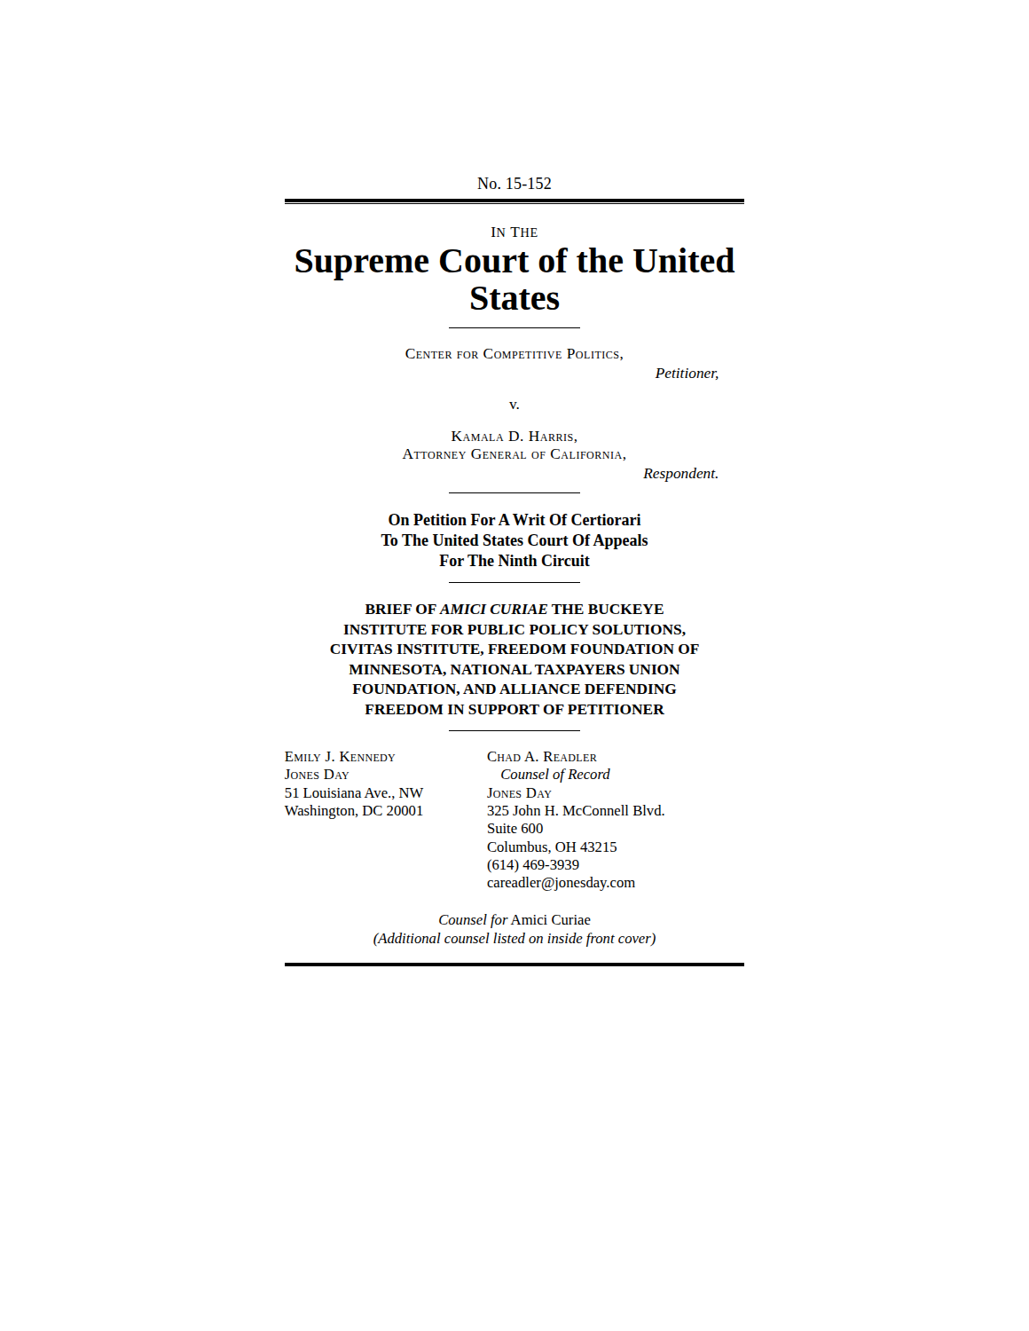No. 15-152
IN THE
Supreme Court of the United States
Center for Competitive Politics,
Petitioner,
v.
Kamala D. Harris,
Attorney General of California,
Respondent.
On Petition For A Writ Of Certiorari
To The United States Court Of Appeals
For The Ninth Circuit
BRIEF OF AMICI CURIAE THE BUCKEYE
INSTITUTE FOR PUBLIC POLICY SOLUTIONS,
CIVITAS INSTITUTE, FREEDOM FOUNDATION OF
MINNESOTA, NATIONAL TAXPAYERS UNION
FOUNDATION, AND ALLIANCE DEFENDING
FREEDOM IN SUPPORT OF PETITIONER
| Emily J. Kennedy Jones Day 51 Louisiana Ave., NW Washington, DC 20001 | Chad A. Readler Counsel of Record Jones Day 325 John H. McConnell Blvd. Suite 600 Columbus, OH 43215 (614) 469-3939 careadler@jonesday.com |
Counsel for Amici Curiae
(Additional counsel listed on inside front cover)